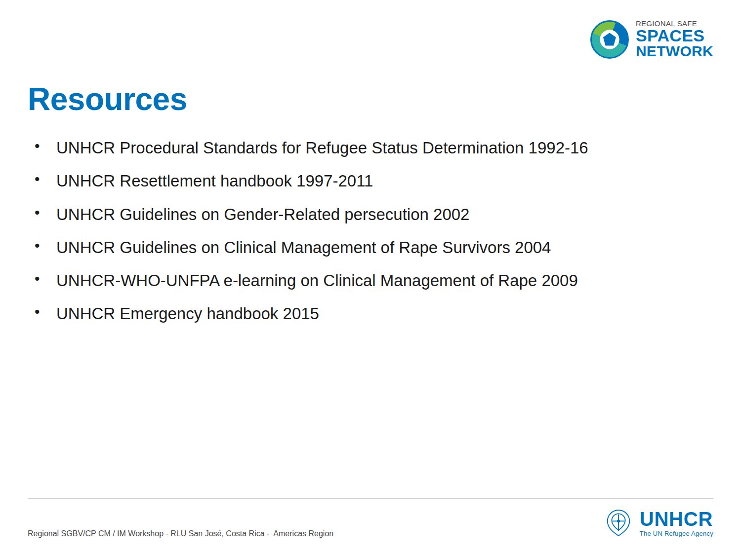REGIONAL SAFE
SPACES
NETWORK
Resources
UNHCR Procedural Standards for Refugee Status Determination 1992-16
UNHCR Resettlement handbook 1997-2011
UNHCR Guidelines on Gender-Related persecution 2002
UNHCR Guidelines on Clinical Management of Rape Survivors 2004
UNHCR-WHO-UNFPA e-learning on Clinical Management of Rape 2009
UNHCR Emergency handbook 2015
Regional SGBV/CP CM / IM Workshop - RLU San José, Costa Rica - Americas Region
UNHCR
The UN Refugee Agency